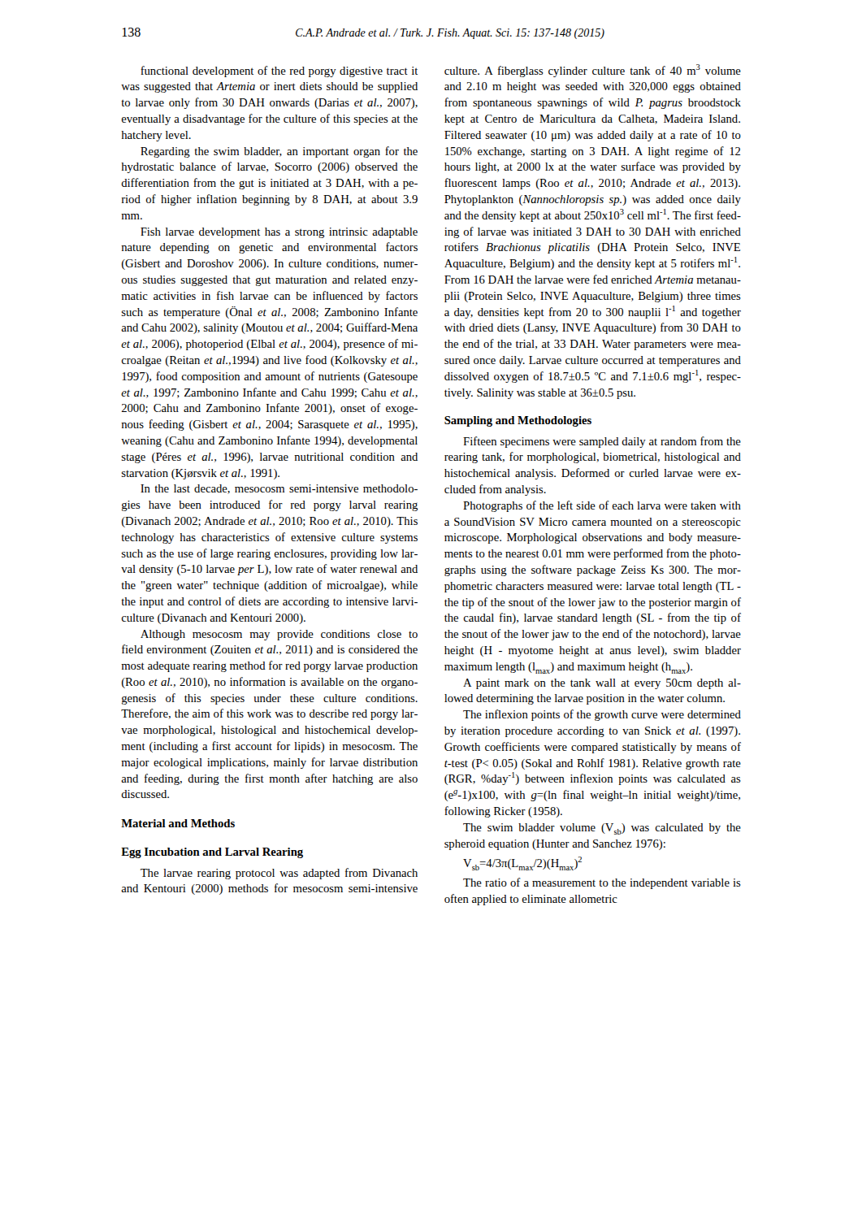138 C.A.P. Andrade et al. / Turk. J. Fish. Aquat. Sci. 15: 137-148 (2015)
functional development of the red porgy digestive tract it was suggested that Artemia or inert diets should be supplied to larvae only from 30 DAH onwards (Darias et al., 2007), eventually a disadvantage for the culture of this species at the hatchery level.
Regarding the swim bladder, an important organ for the hydrostatic balance of larvae, Socorro (2006) observed the differentiation from the gut is initiated at 3 DAH, with a period of higher inflation beginning by 8 DAH, at about 3.9 mm.
Fish larvae development has a strong intrinsic adaptable nature depending on genetic and environmental factors (Gisbert and Doroshov 2006). In culture conditions, numerous studies suggested that gut maturation and related enzymatic activities in fish larvae can be influenced by factors such as temperature (Önal et al., 2008; Zambonino Infante and Cahu 2002), salinity (Moutou et al., 2004; Guiffard-Mena et al., 2006), photoperiod (Elbal et al., 2004), presence of microalgae (Reitan et al., 1994) and live food (Kolkovsky et al., 1997), food composition and amount of nutrients (Gatesoupe et al., 1997; Zambonino Infante and Cahu 1999; Cahu et al., 2000; Cahu and Zambonino Infante 2001), onset of exogenous feeding (Gisbert et al., 2004; Sarasquete et al., 1995), weaning (Cahu and Zambonino Infante 1994), developmental stage (Péres et al., 1996), larvae nutritional condition and starvation (Kjørsvik et al., 1991).
In the last decade, mesocosm semi-intensive methodologies have been introduced for red porgy larval rearing (Divanach 2002; Andrade et al., 2010; Roo et al., 2010). This technology has characteristics of extensive culture systems such as the use of large rearing enclosures, providing low larval density (5-10 larvae per L), low rate of water renewal and the "green water" technique (addition of microalgae), while the input and control of diets are according to intensive larviculture (Divanach and Kentouri 2000).
Although mesocosm may provide conditions close to field environment (Zouiten et al., 2011) and is considered the most adequate rearing method for red porgy larvae production (Roo et al., 2010), no information is available on the organogenesis of this species under these culture conditions. Therefore, the aim of this work was to describe red porgy larvae morphological, histological and histochemical development (including a first account for lipids) in mesocosm. The major ecological implications, mainly for larvae distribution and feeding, during the first month after hatching are also discussed.
Material and Methods
Egg Incubation and Larval Rearing
The larvae rearing protocol was adapted from Divanach and Kentouri (2000) methods for mesocosm semi-intensive culture. A fiberglass cylinder culture tank of 40 m3 volume and 2.10 m height was seeded with 320,000 eggs obtained from spontaneous spawnings of wild P. pagrus broodstock kept at Centro de Maricultura da Calheta, Madeira Island. Filtered seawater (10 μm) was added daily at a rate of 10 to 150% exchange, starting on 3 DAH. A light regime of 12 hours light, at 2000 lx at the water surface was provided by fluorescent lamps (Roo et al., 2010; Andrade et al., 2013). Phytoplankton (Nannochloropsis sp.) was added once daily and the density kept at about 250x103 cell ml-1. The first feeding of larvae was initiated 3 DAH to 30 DAH with enriched rotifers Brachionus plicatilis (DHA Protein Selco, INVE Aquaculture, Belgium) and the density kept at 5 rotifers ml-1. From 16 DAH the larvae were fed enriched Artemia metanauplii (Protein Selco, INVE Aquaculture, Belgium) three times a day, densities kept from 20 to 300 nauplii l-1 and together with dried diets (Lansy, INVE Aquaculture) from 30 DAH to the end of the trial, at 33 DAH. Water parameters were measured once daily. Larvae culture occurred at temperatures and dissolved oxygen of 18.7±0.5 ºC and 7.1±0.6 mgl-1, respectively. Salinity was stable at 36±0.5 psu.
Sampling and Methodologies
Fifteen specimens were sampled daily at random from the rearing tank, for morphological, biometrical, histological and histochemical analysis. Deformed or curled larvae were excluded from analysis.
Photographs of the left side of each larva were taken with a SoundVision SV Micro camera mounted on a stereoscopic microscope. Morphological observations and body measurements to the nearest 0.01 mm were performed from the photographs using the software package Zeiss Ks 300. The morphometric characters measured were: larvae total length (TL - the tip of the snout of the lower jaw to the posterior margin of the caudal fin), larvae standard length (SL - from the tip of the snout of the lower jaw to the end of the notochord), larvae height (H - myotome height at anus level), swim bladder maximum length (lmax) and maximum height (hmax).
A paint mark on the tank wall at every 50cm depth allowed determining the larvae position in the water column.
The inflexion points of the growth curve were determined by iteration procedure according to van Snick et al. (1997). Growth coefficients were compared statistically by means of t-test (P< 0.05) (Sokal and Rohlf 1981). Relative growth rate (RGR, %day-1) between inflexion points was calculated as (eg-1)x100, with g=(ln final weight–ln initial weight)/time, following Ricker (1958).
The swim bladder volume (Vsb) was calculated by the spheroid equation (Hunter and Sanchez 1976):
Vsb=4/3π(Lmax/2)(Hmax)2
The ratio of a measurement to the independent variable is often applied to eliminate allometric